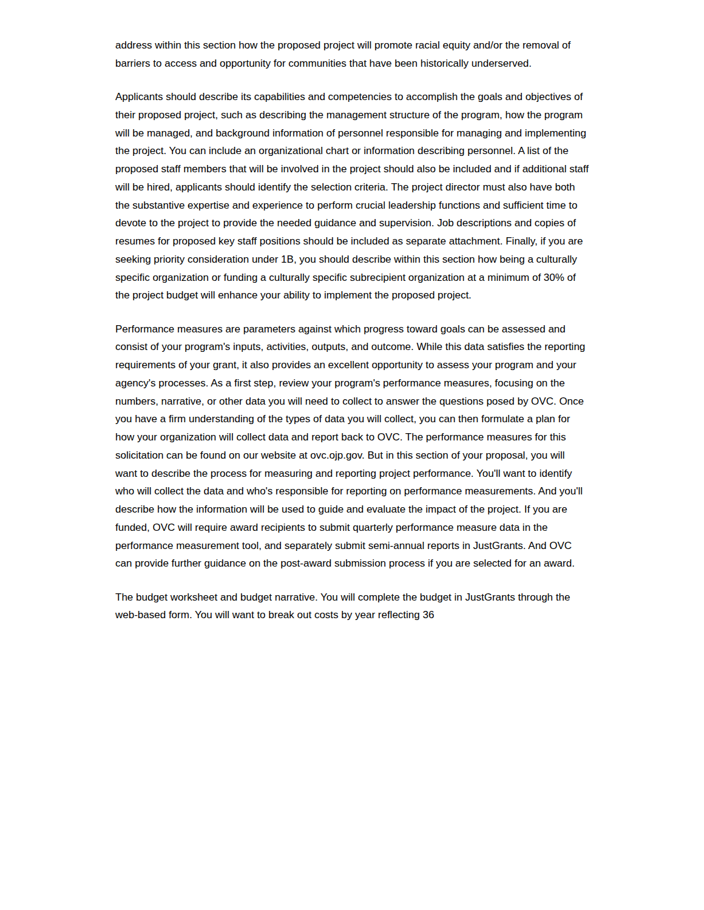address within this section how the proposed project will promote racial equity and/or the removal of barriers to access and opportunity for communities that have been historically underserved.
Applicants should describe its capabilities and competencies to accomplish the goals and objectives of their proposed project, such as describing the management structure of the program, how the program will be managed, and background information of personnel responsible for managing and implementing the project. You can include an organizational chart or information describing personnel. A list of the proposed staff members that will be involved in the project should also be included and if additional staff will be hired, applicants should identify the selection criteria. The project director must also have both the substantive expertise and experience to perform crucial leadership functions and sufficient time to devote to the project to provide the needed guidance and supervision. Job descriptions and copies of resumes for proposed key staff positions should be included as separate attachment. Finally, if you are seeking priority consideration under 1B, you should describe within this section how being a culturally specific organization or funding a culturally specific subrecipient organization at a minimum of 30% of the project budget will enhance your ability to implement the proposed project.
Performance measures are parameters against which progress toward goals can be assessed and consist of your program's inputs, activities, outputs, and outcome. While this data satisfies the reporting requirements of your grant, it also provides an excellent opportunity to assess your program and your agency's processes. As a first step, review your program's performance measures, focusing on the numbers, narrative, or other data you will need to collect to answer the questions posed by OVC. Once you have a firm understanding of the types of data you will collect, you can then formulate a plan for how your organization will collect data and report back to OVC. The performance measures for this solicitation can be found on our website at ovc.ojp.gov. But in this section of your proposal, you will want to describe the process for measuring and reporting project performance. You'll want to identify who will collect the data and who's responsible for reporting on performance measurements. And you'll describe how the information will be used to guide and evaluate the impact of the project. If you are funded, OVC will require award recipients to submit quarterly performance measure data in the performance measurement tool, and separately submit semi-annual reports in JustGrants. And OVC can provide further guidance on the post-award submission process if you are selected for an award.
The budget worksheet and budget narrative. You will complete the budget in JustGrants through the web-based form. You will want to break out costs by year reflecting 36